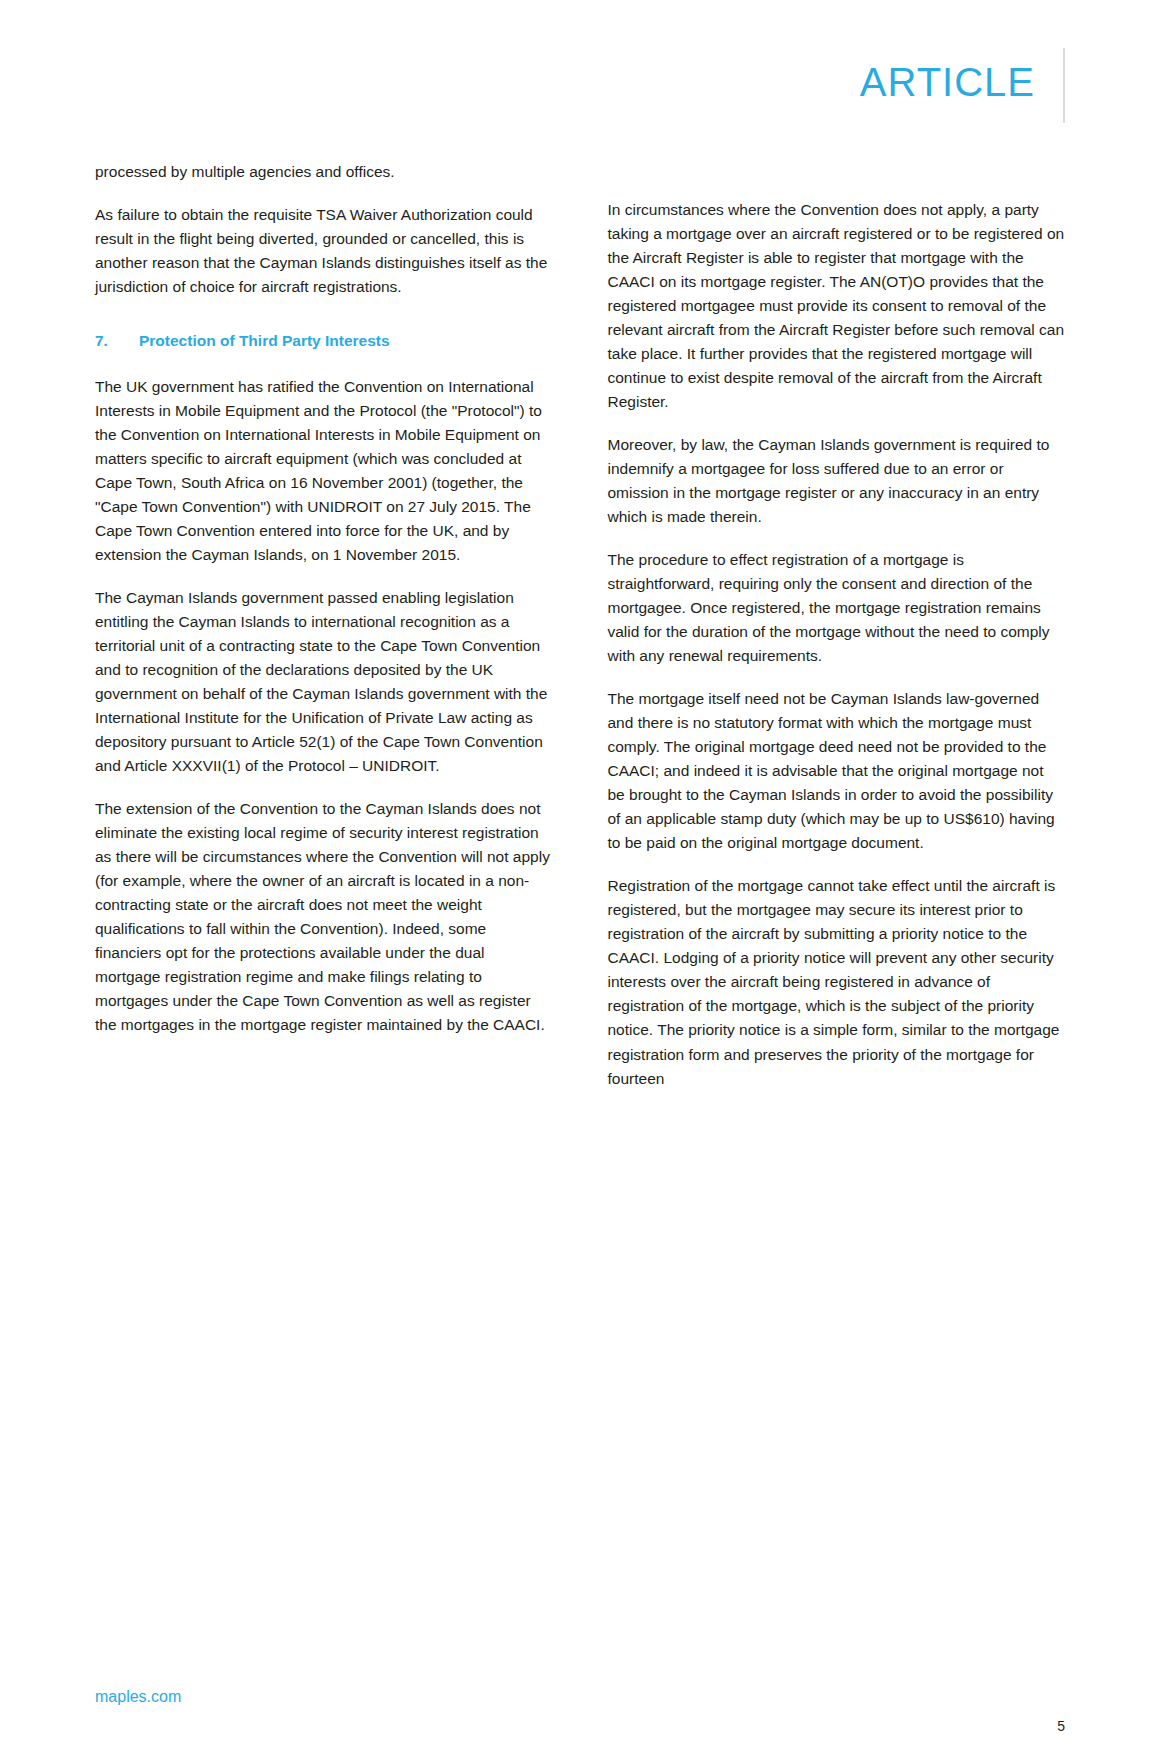ARTICLE
processed by multiple agencies and offices.
As failure to obtain the requisite TSA Waiver Authorization could result in the flight being diverted, grounded or cancelled, this is another reason that the Cayman Islands distinguishes itself as the jurisdiction of choice for aircraft registrations.
7. Protection of Third Party Interests
The UK government has ratified the Convention on International Interests in Mobile Equipment and the Protocol (the "Protocol") to the Convention on International Interests in Mobile Equipment on matters specific to aircraft equipment (which was concluded at Cape Town, South Africa on 16 November 2001) (together, the "Cape Town Convention") with UNIDROIT on 27 July 2015. The Cape Town Convention entered into force for the UK, and by extension the Cayman Islands, on 1 November 2015.
The Cayman Islands government passed enabling legislation entitling the Cayman Islands to international recognition as a territorial unit of a contracting state to the Cape Town Convention and to recognition of the declarations deposited by the UK government on behalf of the Cayman Islands government with the International Institute for the Unification of Private Law acting as depository pursuant to Article 52(1) of the Cape Town Convention and Article XXXVII(1) of the Protocol – UNIDROIT.
The extension of the Convention to the Cayman Islands does not eliminate the existing local regime of security interest registration as there will be circumstances where the Convention will not apply (for example, where the owner of an aircraft is located in a non-contracting state or the aircraft does not meet the weight qualifications to fall within the Convention). Indeed, some financiers opt for the protections available under the dual mortgage registration regime and make filings relating to mortgages under the Cape Town Convention as well as register the mortgages in the mortgage register maintained by the CAACI.
In circumstances where the Convention does not apply, a party taking a mortgage over an aircraft registered or to be registered on the Aircraft Register is able to register that mortgage with the CAACI on its mortgage register. The AN(OT)O provides that the registered mortgagee must provide its consent to removal of the relevant aircraft from the Aircraft Register before such removal can take place. It further provides that the registered mortgage will continue to exist despite removal of the aircraft from the Aircraft Register.
Moreover, by law, the Cayman Islands government is required to indemnify a mortgagee for loss suffered due to an error or omission in the mortgage register or any inaccuracy in an entry which is made therein.
The procedure to effect registration of a mortgage is straightforward, requiring only the consent and direction of the mortgagee. Once registered, the mortgage registration remains valid for the duration of the mortgage without the need to comply with any renewal requirements.
The mortgage itself need not be Cayman Islands law-governed and there is no statutory format with which the mortgage must comply. The original mortgage deed need not be provided to the CAACI; and indeed it is advisable that the original mortgage not be brought to the Cayman Islands in order to avoid the possibility of an applicable stamp duty (which may be up to US$610) having to be paid on the original mortgage document.
Registration of the mortgage cannot take effect until the aircraft is registered, but the mortgagee may secure its interest prior to registration of the aircraft by submitting a priority notice to the CAACI. Lodging of a priority notice will prevent any other security interests over the aircraft being registered in advance of registration of the mortgage, which is the subject of the priority notice. The priority notice is a simple form, similar to the mortgage registration form and preserves the priority of the mortgage for fourteen
maples.com
5